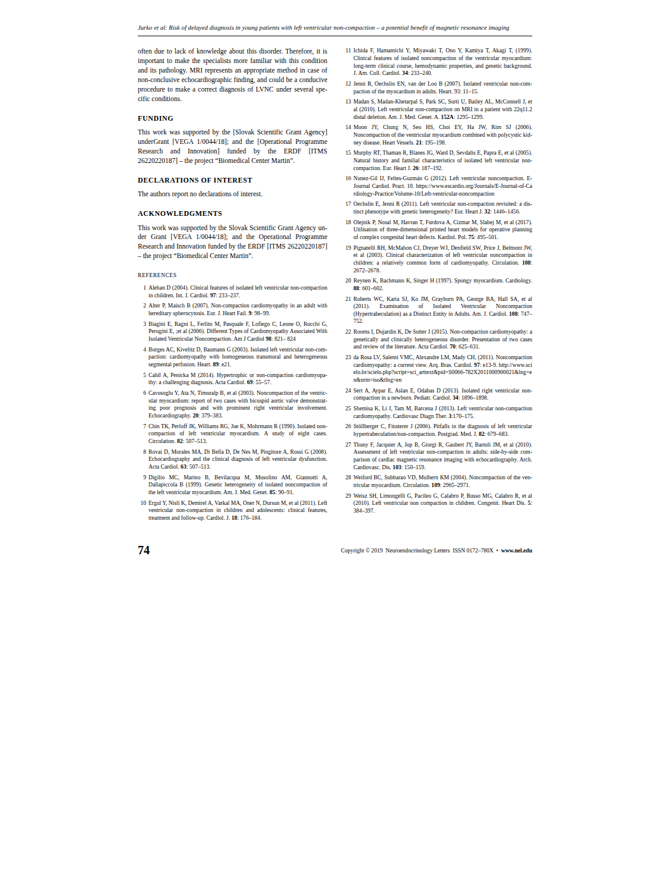Jurko et al: Risk of delayed diagnosis in young patients with left ventricular non-compaction – a potential benefit of magnetic resonance imaging
often due to lack of knowledge about this disorder. Therefore, it is important to make the specialists more familiar with this condition and its pathology. MRI represents an appropriate method in case of non-conclusive echocardiographic finding, and could be a conducive procedure to make a correct diagnosis of LVNC under several specific conditions.
Funding
This work was supported by the [Slovak Scientific Grant Agency] underGrant [VEGA 1/0044/18]; and the [Operational Programme Research and Innovation] funded by the ERDF [ITMS 26220220187] – the project “Biomedical Center Martin”.
Declarations of interest
The authors report no declarations of interest.
Acknowledgments
This work was supported by the Slovak Scientific Grant Agency under Grant [VEGA 1/0044/18]; and the Operational Programme Research and Innovation funded by the ERDF [ITMS 26220220187] – the project “Biomedical Center Martin”.
References
1 Alehan D (2004). Clinical features of isolated left ventricular non-compaction in children. Int. J. Cardiol. 97: 233–237.
2 Alter P, Maisch B (2007). Non-compaction cardiomyopathy in an adult with hereditary spherocytosis. Eur. J. Heart Fail. 9: 98–99.
3 Biagini E, Ragni L, Ferlito M, Pasquale F, Lofiego C, Leone O, Rocchi G, Perugini E, ;et al (2006). Different Types of Cardiomyopathy Associated With Isolated Ventricular Noncompaction. Am J Cardiol 98: 821– 824
4 Borges AC, Kivelitz D, Baumann G (2003). Isolated left ventricular non-compaction: cardiomyopathy with homogeneous transmural and heterogeneous segmental perfusion. Heart. 89: e21.
5 Cahil A, Penicka M (2014). Hypertrophic or non-compaction cardiomyopathy: a challenging diagnosis. Acta Cardiol. 69: 55–57.
6 Cavusoglu Y, Ata N, Timuralp B, et al (2003). Noncompaction of the ventricular myocardium: report of two cases with bicuspid aortic valve demonstrating poor prognosis and with prominent right ventricular involvement. Echocardiography. 20: 379–383.
7 Chin TK, Perloff JK, Williams RG, Jue K, Mohrmann R (1990). Isolated noncompaction of left ventricular myocardium. A study of eight cases. Circulation. 82: 507–513.
8 Rovai D, Morales MA, Di Bella D, De Nes M, Pingitore A, Rossi G (2008). Echocardiography and the clinical diagnosis of left ventricular dysfunction. Acta Cardiol. 63: 507–513.
9 Digilio MC, Marino B, Bevilacqua M, Musolino AM, Giannotti A, Dallapiccola B (1999). Genetic heterogeneity of isolated noncompaction of the left ventricular myocardium. Am. J. Med. Genet. 85: 90–91.
10 Ergul Y, Nisli K, Demirel A, Varkal MA, Oner N, Dursun M, et al (2011). Left ventricular non-compaction in children and adolescents: clinical features, treatment and follow-up. Cardiol. J. 18: 176–184.
11 Ichida F, Hamamichi Y, Miyawaki T, Ono Y, Kamiya T, Akagi T, (1999). Clinical features of isolated noncompaction of the ventricular myocardium: long-term clinical course, hemodynamic properties, and genetic background. J. Am. Coll. Cardiol. 34: 233–240.
12 Jenni R, Oechslin EN, van der Loo B (2007). Isolated ventricular non-compaction of the myocardium in adults. Heart. 93: 11–15.
13 Madan S, Madan-Khetarpal S, Park SC, Surti U, Bailey AL, McConnell J, et al (2010). Left ventricular non-compaction on MRI in a patient with 22q11.2 distal deletion. Am. J. Med. Genet. A. 152A: 1295–1299.
14 Moon JY, Chung N, Seo HS, Choi EY, Ha JW, Rim SJ (2006). Noncompaction of the ventricular myocardium combined with polycystic kidney disease. Heart Vessels. 21: 195–198.
15 Murphy RT, Thaman R, Blanes JG, Ward D, Sevdalis E, Papra E, et al (2005). Natural history and familial characteristics of isolated left ventricular non-compaction. Eur. Heart J. 26: 187–192.
16 Nunez-Gil IJ, Feltes-Guzmán G (2012). Left ventricular noncompaction. E-Journal Cardiol. Pract. 10. https://www.escardio.org/Journals/E-Journal-of-Cardiology-Practice/Volume-10/Left-ventricular-noncompaction
17 Oechslin E, Jenni R (2011). Left ventricular non-compaction revisited: a distinct phenotype with genetic heterogeneity? Eur. Heart J. 32: 1446–1456.
18 Olejnik P, Nosal M, Havran T, Furdova A, Cizmar M, Slabej M, et al (2017). Utilisation of three-dimensional printed heart models for operative planning of complex congenital heart defects. Kardiol. Pol. 75: 495–501.
19 Pignatelli RH, McMahon CJ, Dreyer WJ, Denfield SW, Price J, Belmont JW, et al (2003). Clinical characterization of left ventricular noncompaction in children: a relatively common form of cardiomyopathy. Circulation. 108: 2672–2678.
20 Reynen K, Bachmann K, Singer H (1997). Spongy myocardium. Cardiology. 88: 601–602.
21 Roberts WC, Karia SJ, Ko JM, Grayburn PA, George BA, Hall SA, et al (2011). Examination of Isolated Ventricular Noncompaction (Hypertrabeculation) as a Distinct Entity in Adults. Am. J. Cardiol. 108: 747–752.
22 Rooms I, Dujardin K, De Sutter J (2015). Non-compaction cardiomyopathy: a genetically and clinically heterogeneous disorder. Presentation of two cases and review of the literature. Acta Cardiol. 70: 625–631.
23da Rosa LV, Salemi VMC, Alexandre LM, Mady CH, (2011). Noncompaction cardiomyopathy: a current view. Arq. Bras. Cardiol. 97: e13-9. http://www.scielo.br/scielo.php?script=sci_arttext&pid=S0066-782X2011000900021&lng=en&nrm=iso&tlng=en
24 Sert A, Aypar E, Aslan E, Odabas D (2013). Isolated right ventricular noncompaction in a newborn. Pediatr. Cardiol. 34: 1896–1898.
25 Shemisa K, Li J, Tam M, Barcena J (2013). Left ventricular non-compaction cardiomyopathy. Cardiovasc Diagn Ther. 3:170–175.
26 Stöllberger C, Finsterer J (2006). Pitfalls in the diagnosis of left ventricular hypertrabeculation/non-compaction. Postgrad. Med. J. 82: 679–683.
27 Thuny F, Jacquier A, Jop B, Giorgi R, Gaubert JY, Bartoli JM, et al (2010). Assessment of left ventricular non-compaction in adults: side-by-side comparison of cardiac magnetic resonance imaging with echocardiography. Arch. Cardiovasc. Dis. 103: 150–159.
28 Weiford BC, Subbarao VD, Mulhern KM (2004). Noncompaction of the ventricular myocardium. Circulation. 109: 2965–2971.
29 Weisz SH, Limongelli G, Pacileo G, Calabro P, Russo MG, Calabro R, et al (2010). Left ventricular non compaction in children. Congenit. Heart Dis. 5: 384–397.
74
Copyright © 2019 Neuroendocrinology Letters ISSN 0172–780X • www.nel.edu